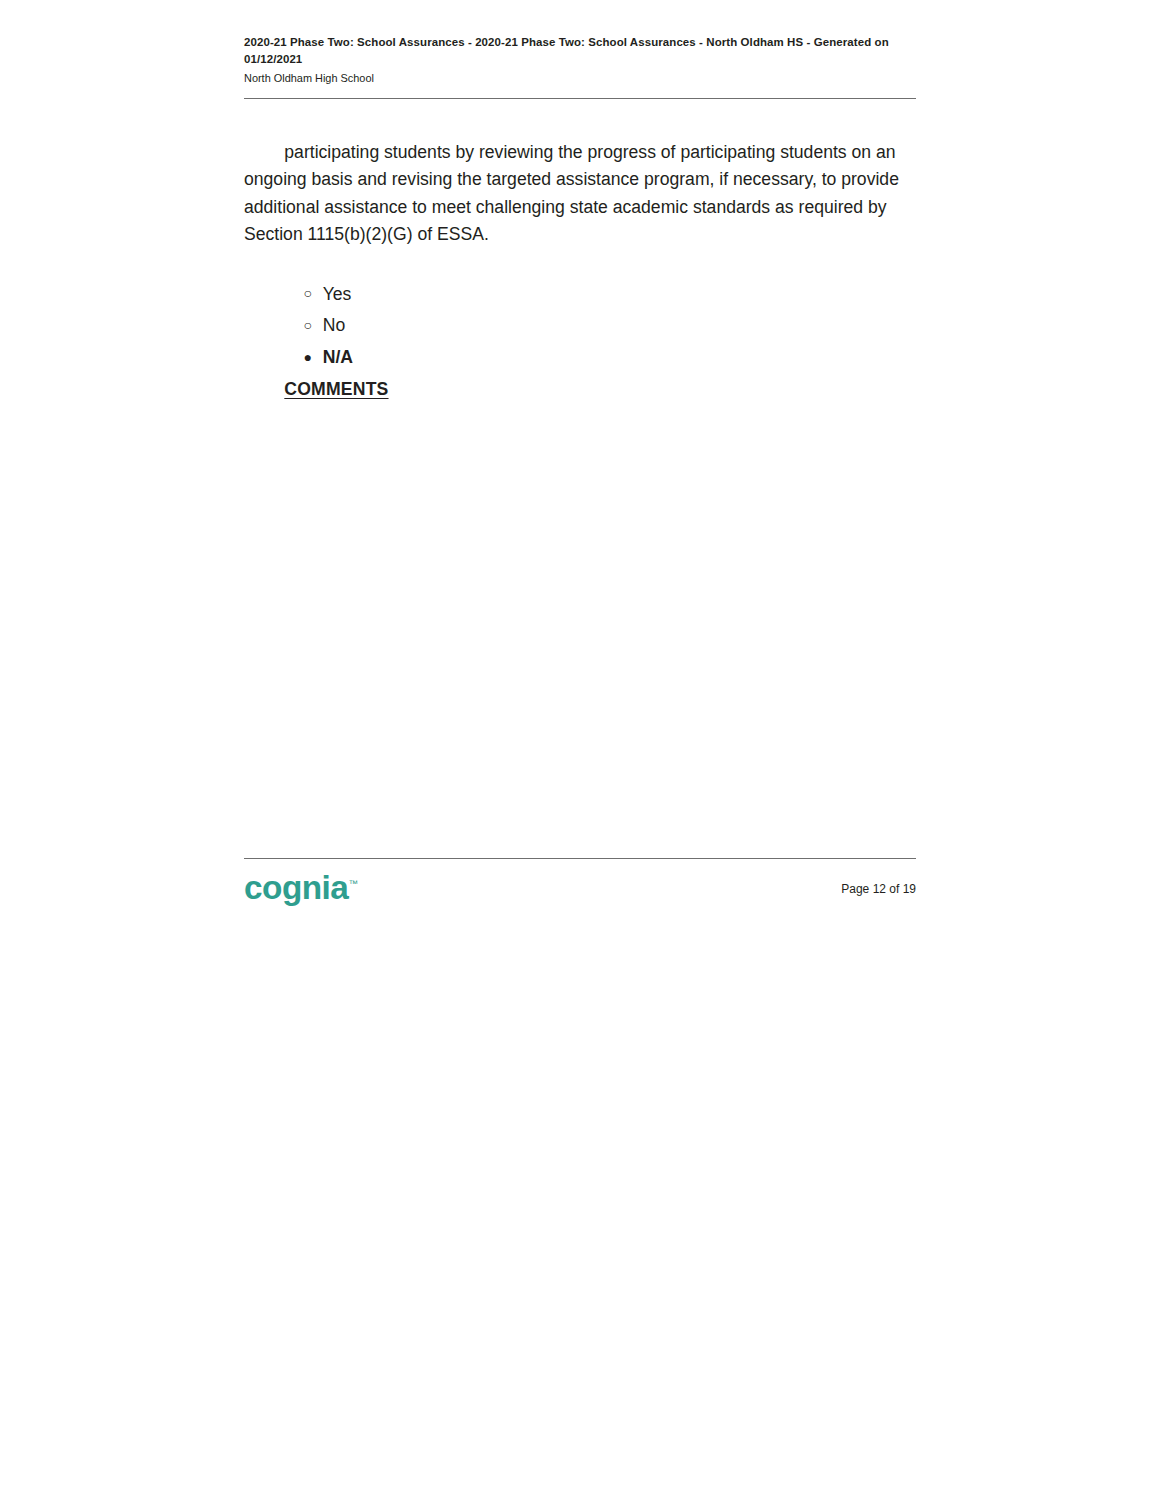2020-21 Phase Two: School Assurances - 2020-21 Phase Two: School Assurances - North Oldham HS - Generated on 01/12/2021
North Oldham High School
participating students by reviewing the progress of participating students on an ongoing basis and revising the targeted assistance program, if necessary, to provide additional assistance to meet challenging state academic standards as required by Section 1115(b)(2)(G) of ESSA.
Yes
No
N/A
COMMENTS
cognia™
Page 12 of 19